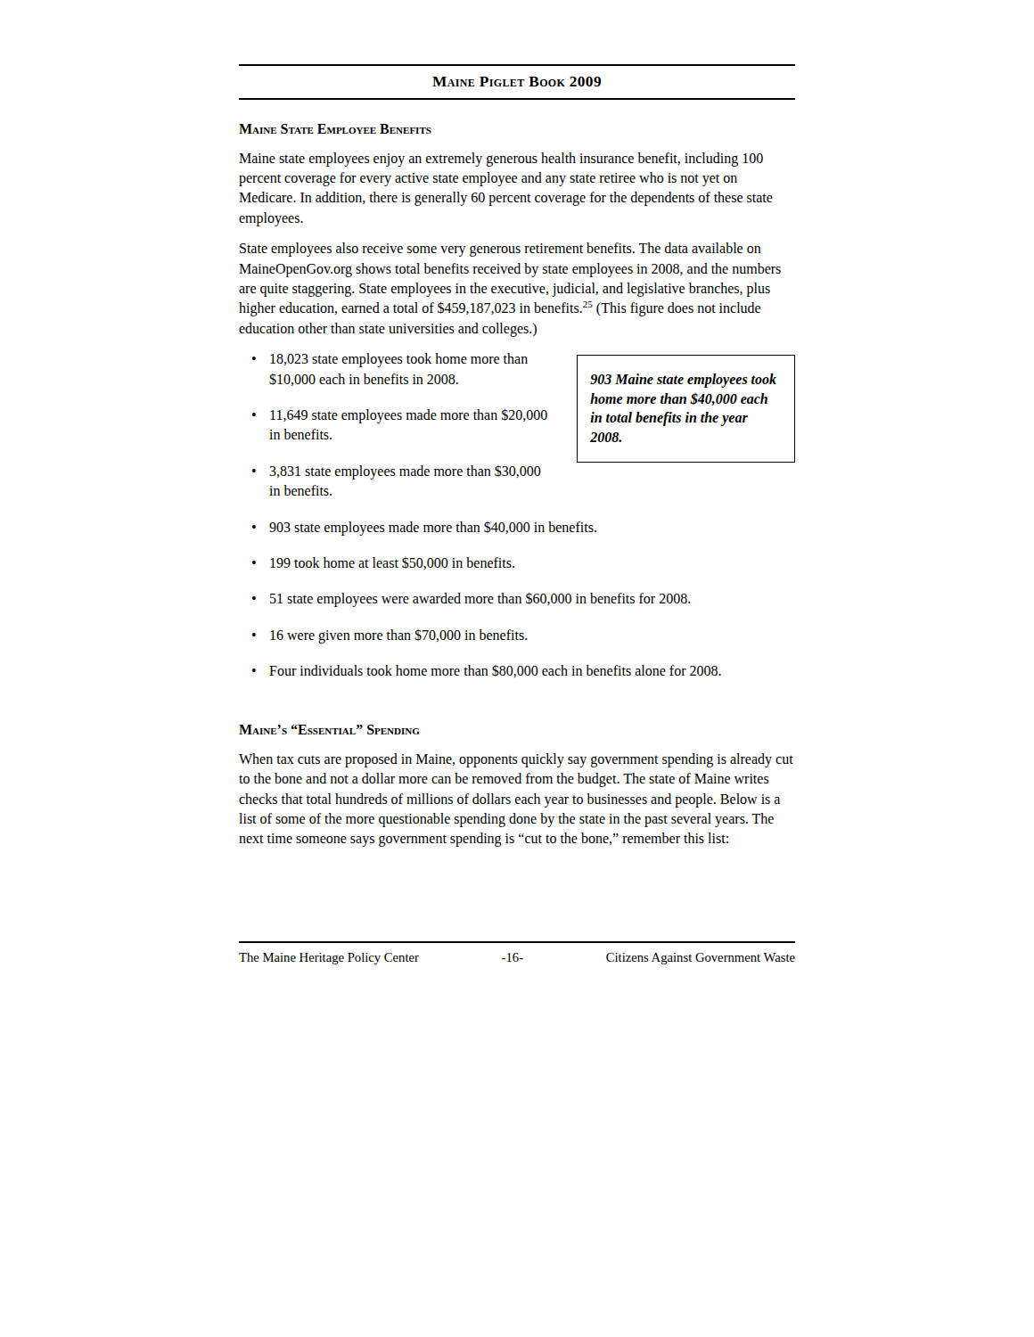Maine Piglet Book 2009
Maine State Employee Benefits
Maine state employees enjoy an extremely generous health insurance benefit, including 100 percent coverage for every active state employee and any state retiree who is not yet on Medicare. In addition, there is generally 60 percent coverage for the dependents of these state employees.
State employees also receive some very generous retirement benefits. The data available on MaineOpenGov.org shows total benefits received by state employees in 2008, and the numbers are quite staggering. State employees in the executive, judicial, and legislative branches, plus higher education, earned a total of $459,187,023 in benefits.25 (This figure does not include education other than state universities and colleges.)
903 Maine state employees took home more than $40,000 each in total benefits in the year 2008.
18,023 state employees took home more than $10,000 each in benefits in 2008.
11,649 state employees made more than $20,000 in benefits.
3,831 state employees made more than $30,000 in benefits.
903 state employees made more than $40,000 in benefits.
199 took home at least $50,000 in benefits.
51 state employees were awarded more than $60,000 in benefits for 2008.
16 were given more than $70,000 in benefits.
Four individuals took home more than $80,000 each in benefits alone for 2008.
Maine’s “Essential” Spending
When tax cuts are proposed in Maine, opponents quickly say government spending is already cut to the bone and not a dollar more can be removed from the budget. The state of Maine writes checks that total hundreds of millions of dollars each year to businesses and people. Below is a list of some of the more questionable spending done by the state in the past several years. The next time someone says government spending is “cut to the bone,” remember this list:
The Maine Heritage Policy Center
-16-
Citizens Against Government Waste